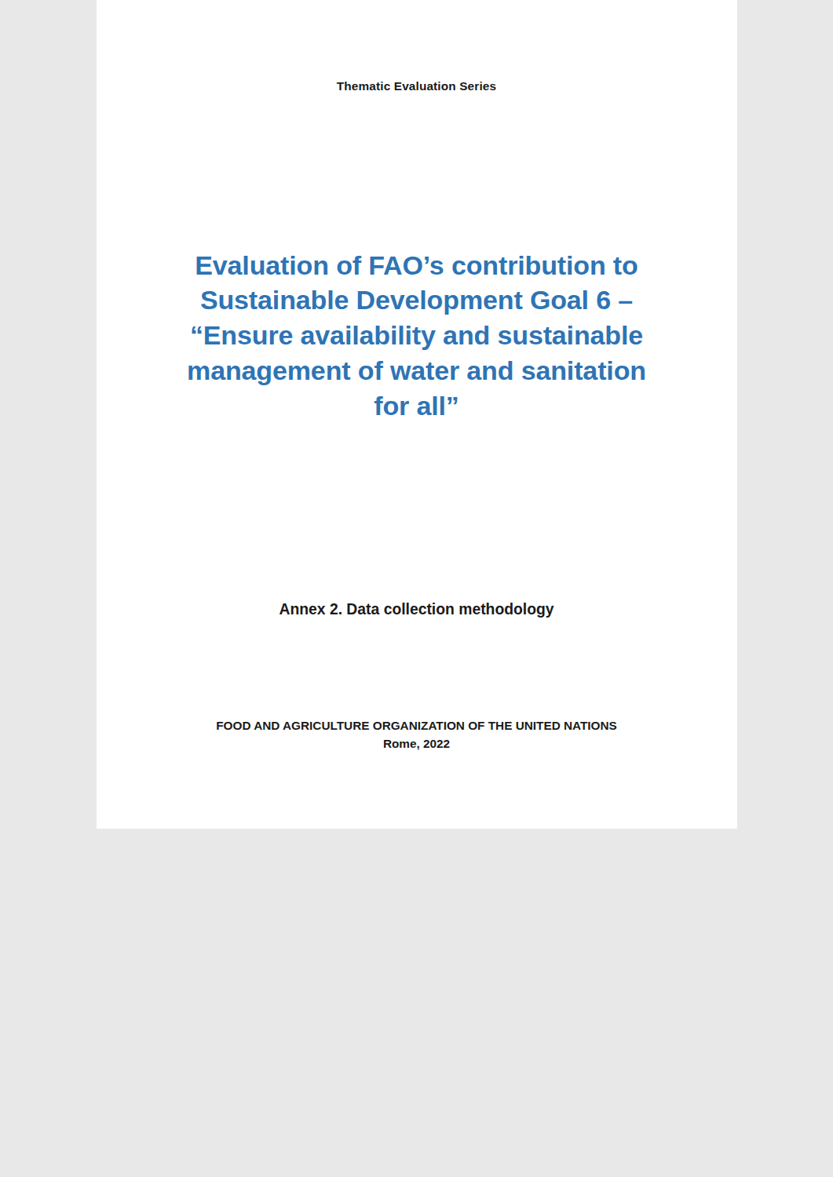Thematic Evaluation Series
Evaluation of FAO’s contribution to Sustainable Development Goal 6 – “Ensure availability and sustainable management of water and sanitation for all”
Annex 2. Data collection methodology
FOOD AND AGRICULTURE ORGANIZATION OF THE UNITED NATIONS
Rome, 2022